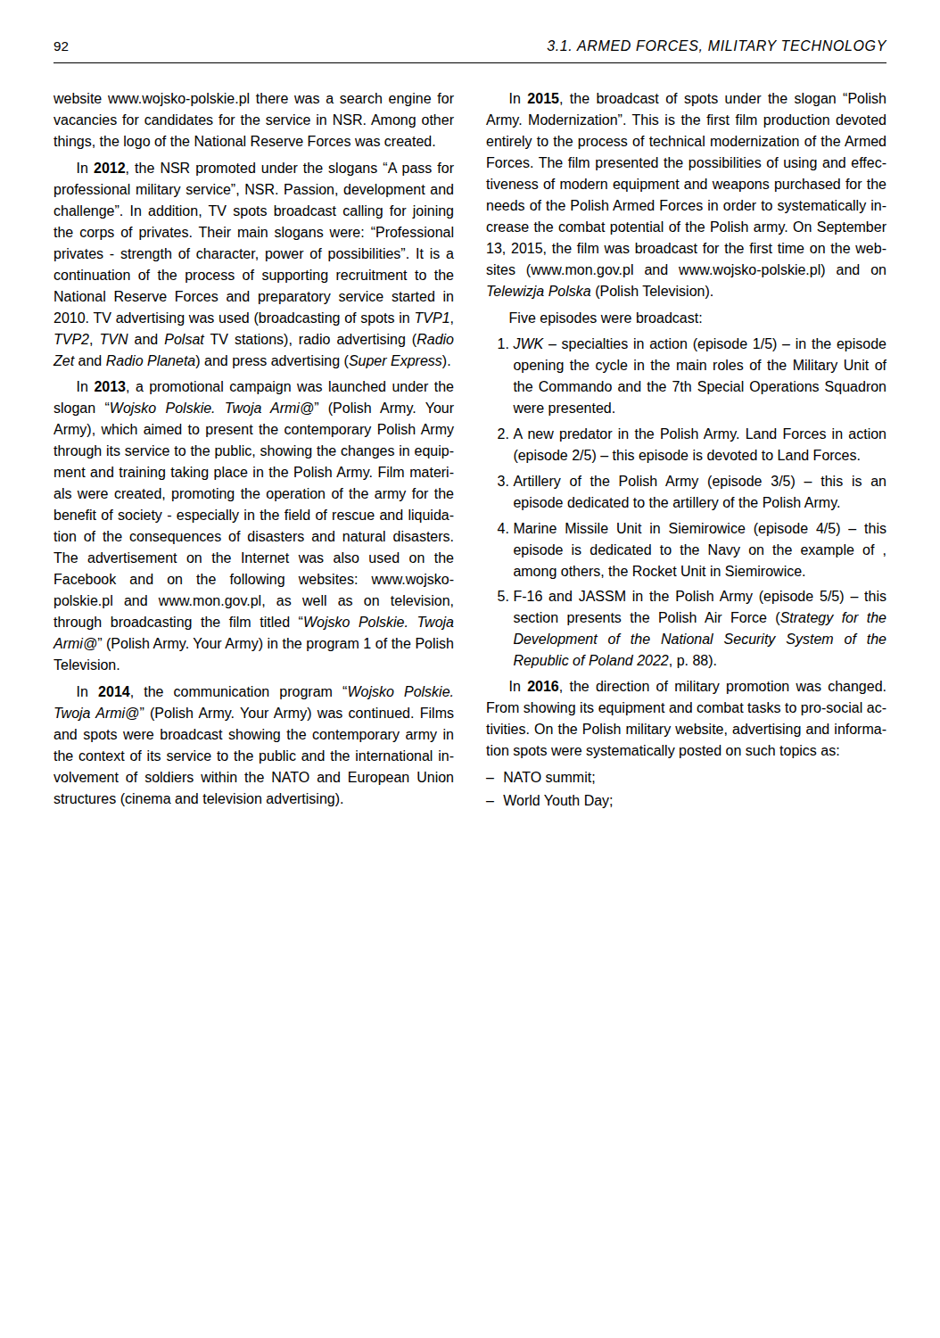92 3.1. Armed Forces, Military Technology
website www.wojsko-polskie.pl there was a search engine for vacancies for candidates for the service in NSR. Among other things, the logo of the National Reserve Forces was created.
In 2012, the NSR promoted under the slogans “A pass for professional military service”, NSR. Passion, development and challenge”. In addition, TV spots broadcast calling for joining the corps of privates. Their main slogans were: “Professional privates - strength of character, power of possibilities”. It is a continuation of the process of supporting recruitment to the National Reserve Forces and preparatory service started in 2010. TV advertising was used (broadcasting of spots in TVP1, TVP2, TVN and Polsat TV stations), radio advertising (Radio Zet and Radio Planeta) and press advertising (Super Express).
In 2013, a promotional campaign was launched under the slogan “Wojsko Polskie. Twoja Armi@” (Polish Army. Your Army), which aimed to present the contemporary Polish Army through its service to the public, showing the changes in equipment and training taking place in the Polish Army. Film materials were created, promoting the operation of the army for the benefit of society - especially in the field of rescue and liquidation of the consequences of disasters and natural disasters. The advertisement on the Internet was also used on the Facebook and on the following websites: www.wojsko-polskie.pl and www.mon.gov.pl, as well as on television, through broadcasting the film titled “Wojsko Polskie. Twoja Armi@” (Polish Army. Your Army) in the program 1 of the Polish Television.
In 2014, the communication program “Wojsko Polskie. Twoja Armi@” (Polish Army. Your Army) was continued. Films and spots were broadcast showing the contemporary army in the context of its service to the public and the international involvement of soldiers within the NATO and European Union structures (cinema and television advertising).
In 2015, the broadcast of spots under the slogan “Polish Army. Modernization”. This is the first film production devoted entirely to the process of technical modernization of the Armed Forces. The film presented the possibilities of using and effectiveness of modern equipment and weapons purchased for the needs of the Polish Armed Forces in order to systematically increase the combat potential of the Polish army. On September 13, 2015, the film was broadcast for the first time on the websites (www.mon.gov.pl and www.wojsko-polskie.pl) and on Telewizja Polska (Polish Television).
Five episodes were broadcast:
JWK – specialties in action (episode 1/5) – in the episode opening the cycle in the main roles of the Military Unit of the Commando and the 7th Special Operations Squadron were presented.
A new predator in the Polish Army. Land Forces in action (episode 2/5) – this episode is devoted to Land Forces.
Artillery of the Polish Army (episode 3/5) – this is an episode dedicated to the artillery of the Polish Army.
Marine Missile Unit in Siemirowice (episode 4/5) – this episode is dedicated to the Navy on the example of , among others, the Rocket Unit in Siemirowice.
F-16 and JASSM in the Polish Army (episode 5/5) – this section presents the Polish Air Force (Strategy for the Development of the National Security System of the Republic of Poland 2022, p. 88).
In 2016, the direction of military promotion was changed. From showing its equipment and combat tasks to pro-social activities. On the Polish military website, advertising and information spots were systematically posted on such topics as:
NATO summit;
World Youth Day;